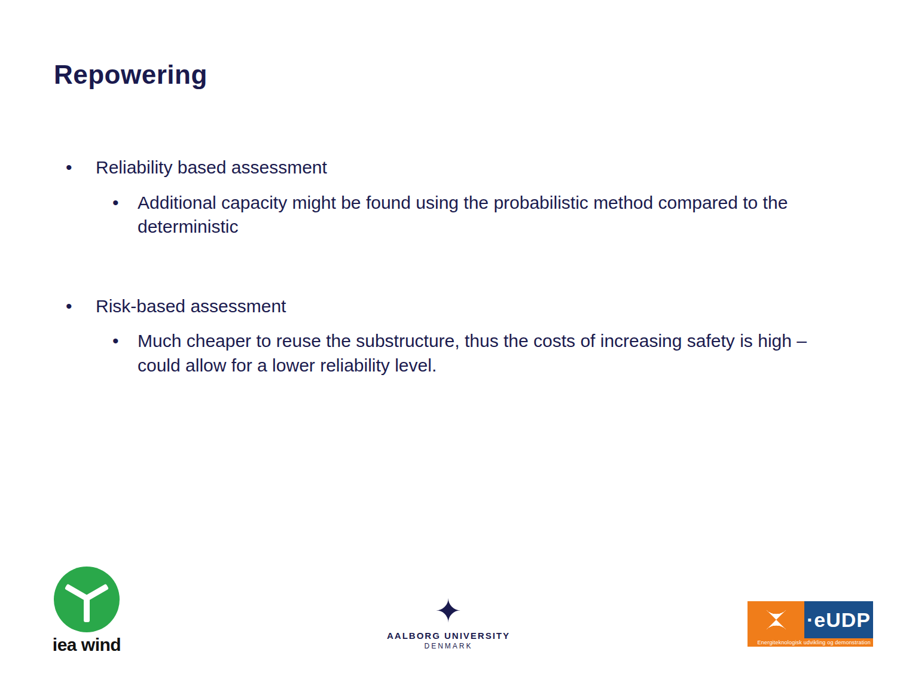Repowering
Reliability based assessment
Additional capacity might be found using the probabilistic method compared to the deterministic
Risk-based assessment
Much cheaper to reuse the substructure, thus the costs of increasing safety is high – could allow for a lower reliability level.
iea wind
✦
AALBORG UNIVERSITY
DENMARK
·eUDP
Energiteknologisk udvikling og demonstration